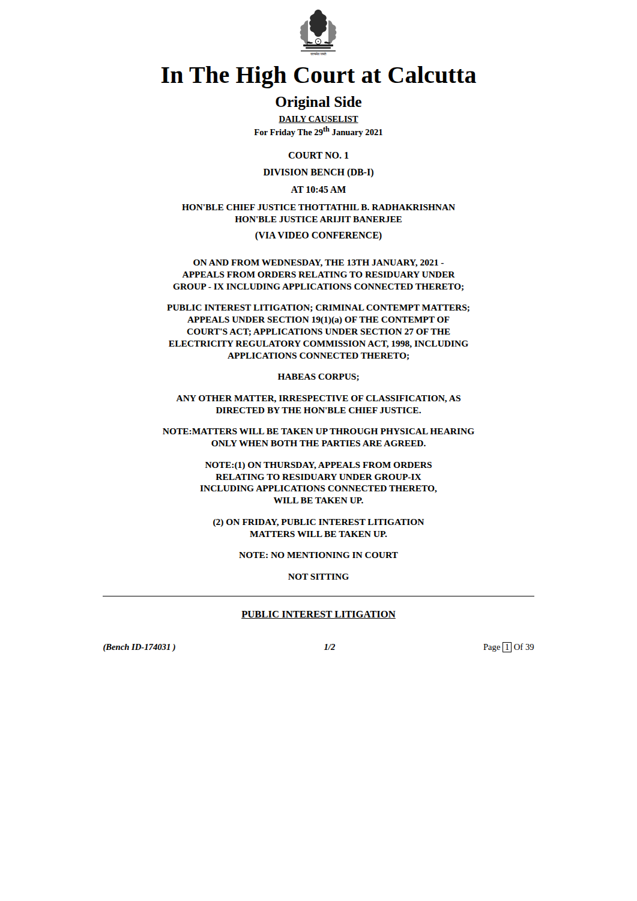सत्यमेव जयते
In The High Court at Calcutta
Original Side
DAILY CAUSELIST
For Friday The 29th January 2021
COURT NO. 1
DIVISION BENCH (DB-I)
AT 10:45 AM
HON'BLE CHIEF JUSTICE THOTTATHIL B. RADHAKRISHNAN
HON'BLE JUSTICE ARIJIT BANERJEE
(VIA VIDEO CONFERENCE)
ON AND FROM WEDNESDAY, THE 13TH JANUARY, 2021 -
APPEALS FROM ORDERS RELATING TO RESIDUARY UNDER
GROUP - IX INCLUDING APPLICATIONS CONNECTED THERETO;
PUBLIC INTEREST LITIGATION; CRIMINAL CONTEMPT MATTERS;
APPEALS UNDER SECTION 19(1)(a) OF THE CONTEMPT OF
COURT'S ACT; APPLICATIONS UNDER SECTION 27 OF THE
ELECTRICITY REGULATORY COMMISSION ACT, 1998, INCLUDING
APPLICATIONS CONNECTED THERETO;
HABEAS CORPUS;
ANY OTHER MATTER, IRRESPECTIVE OF CLASSIFICATION, AS
DIRECTED BY THE HON'BLE CHIEF JUSTICE.
NOTE:MATTERS WILL BE TAKEN UP THROUGH PHYSICAL HEARING
ONLY WHEN BOTH THE PARTIES ARE AGREED.
NOTE:(1) ON THURSDAY, APPEALS FROM ORDERS
RELATING TO RESIDUARY UNDER GROUP-IX
INCLUDING APPLICATIONS CONNECTED THERETO,
WILL BE TAKEN UP.
(2) ON FRIDAY, PUBLIC INTEREST LITIGATION
MATTERS WILL BE TAKEN UP.
NOTE: NO MENTIONING IN COURT
NOT SITTING
PUBLIC INTEREST LITIGATION
(Bench ID-174031 )
1/2
Page 1 Of 39